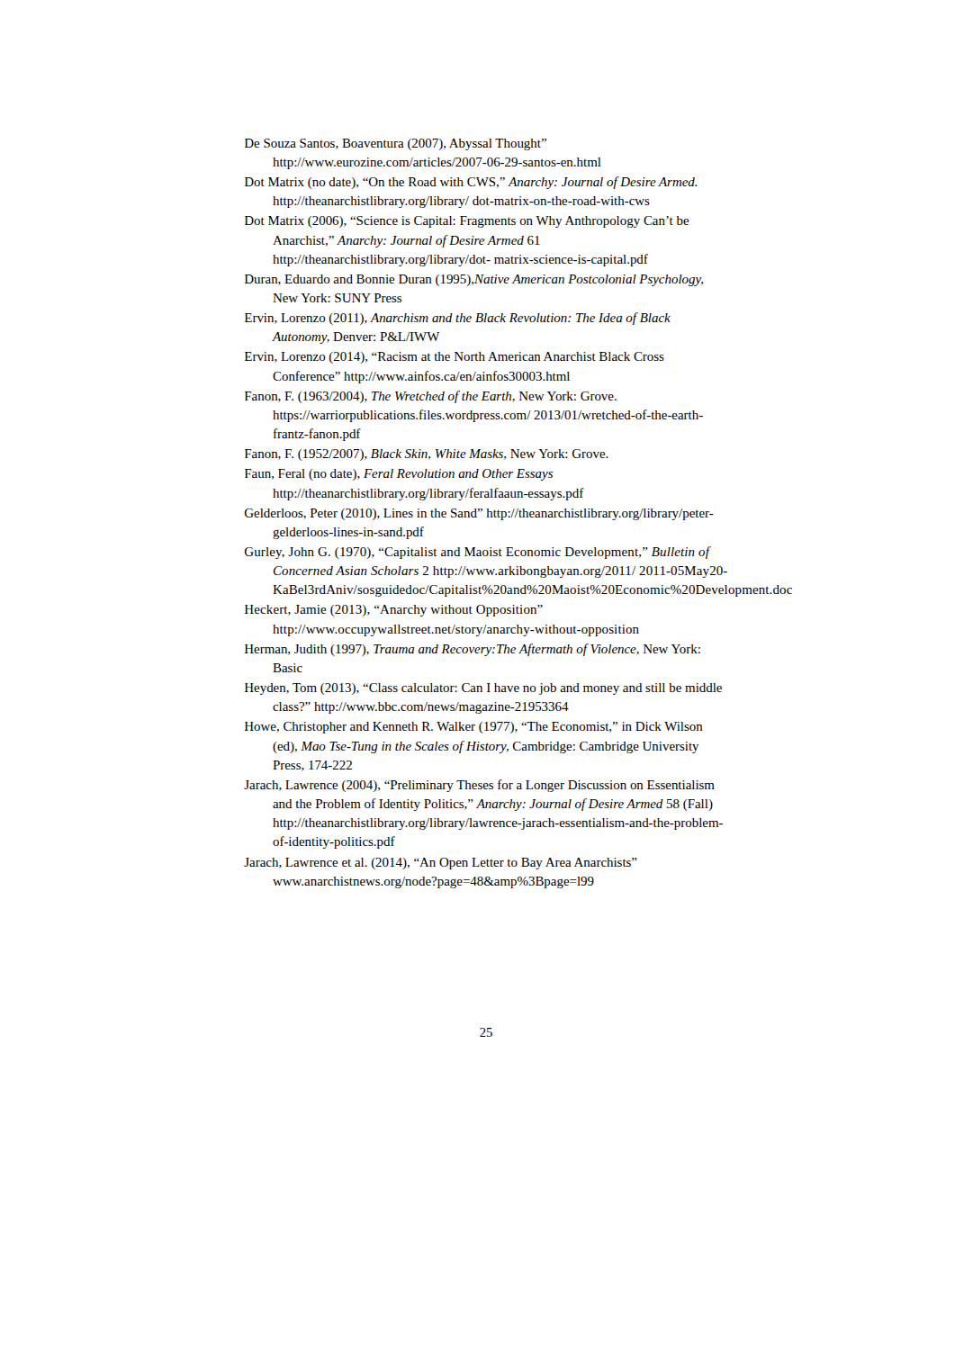De Souza Santos, Boaventura (2007), Abyssal Thought” http://www.eurozine.com/articles/2007-06-29-santos-en.html
Dot Matrix (no date), “On the Road with CWS,” Anarchy: Journal of Desire Armed. http://theanarchistlibrary.org/library/ dot-matrix-on-the-road-with-cws
Dot Matrix (2006), “Science is Capital: Fragments on Why Anthropology Can’t be Anarchist,” Anarchy: Journal of Desire Armed 61 http://theanarchistlibrary.org/library/dot- matrix-science-is-capital.pdf
Duran, Eduardo and Bonnie Duran (1995),Native American Postcolonial Psychology, New York: SUNY Press
Ervin, Lorenzo (2011), Anarchism and the Black Revolution: The Idea of Black Autonomy, Denver: P&L/IWW
Ervin, Lorenzo (2014), “Racism at the North American Anarchist Black Cross Conference” http://www.ainfos.ca/en/ainfos30003.html
Fanon, F. (1963/2004), The Wretched of the Earth, New York: Grove. https://warriorpublications.files.wordpress.com/ 2013/01/wretched-of-the-earth-frantz-fanon.pdf
Fanon, F. (1952/2007), Black Skin, White Masks, New York: Grove.
Faun, Feral (no date), Feral Revolution and Other Essays http://theanarchistlibrary.org/library/feralfaaun-essays.pdf
Gelderloos, Peter (2010), Lines in the Sand” http://theanarchistlibrary.org/library/peter- gelderloos-lines-in-sand.pdf
Gurley, John G. (1970), “Capitalist and Maoist Economic Development,” Bulletin of Concerned Asian Scholars 2 http://www.arkibongbayan.org/2011/ 2011-05May20-KaBel3rdAniv/sosguidedoc/Capitalist%20and%20Maoist%20Economic%20Development.doc
Heckert, Jamie (2013), “Anarchy without Opposition” http://www.occupywallstreet.net/story/anarchy-without-opposition
Herman, Judith (1997), Trauma and Recovery:The Aftermath of Violence, New York: Basic
Heyden, Tom (2013), “Class calculator: Can I have no job and money and still be middle class?” http://www.bbc.com/news/magazine-21953364
Howe, Christopher and Kenneth R. Walker (1977), “The Economist,” in Dick Wilson (ed), Mao Tse-Tung in the Scales of History, Cambridge: Cambridge University Press, 174-222
Jarach, Lawrence (2004), “Preliminary Theses for a Longer Discussion on Essentialism and the Problem of Identity Politics,” Anarchy: Journal of Desire Armed 58 (Fall) http://theanarchistlibrary.org/library/lawrence-jarach-essentialism-and-the-problem-of-identity-politics.pdf
Jarach, Lawrence et al. (2014), “An Open Letter to Bay Area Anarchists” www.anarchistnews.org/node?page=48&amp%3Bpage=l99
25